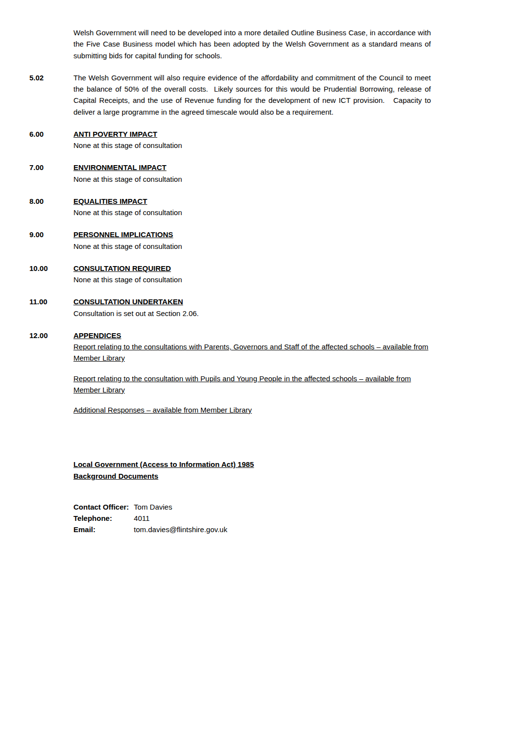Welsh Government will need to be developed into a more detailed Outline Business Case, in accordance with the Five Case Business model which has been adopted by the Welsh Government as a standard means of submitting bids for capital funding for schools.
5.02
The Welsh Government will also require evidence of the affordability and commitment of the Council to meet the balance of 50% of the overall costs. Likely sources for this would be Prudential Borrowing, release of Capital Receipts, and the use of Revenue funding for the development of new ICT provision. Capacity to deliver a large programme in the agreed timescale would also be a requirement.
6.00
Anti Poverty Impact
None at this stage of consultation
7.00
Environmental Impact
None at this stage of consultation
8.00
Equalities Impact
None at this stage of consultation
9.00
Personnel Implications
None at this stage of consultation
10.00
Consultation Required
None at this stage of consultation
11.00
Consultation Undertaken
Consultation is set out at Section 2.06.
12.00
Appendices
Report relating to the consultations with Parents, Governors and Staff of the affected schools – available from Member Library
Report relating to the consultation with Pupils and Young People in the affected schools – available from Member Library
Additional Responses – available from Member Library
Local Government (Access to Information Act) 1985
Background Documents
| Contact Officer: | Tom Davies |
| Telephone: | 4011 |
| Email: | tom.davies@flintshire.gov.uk |